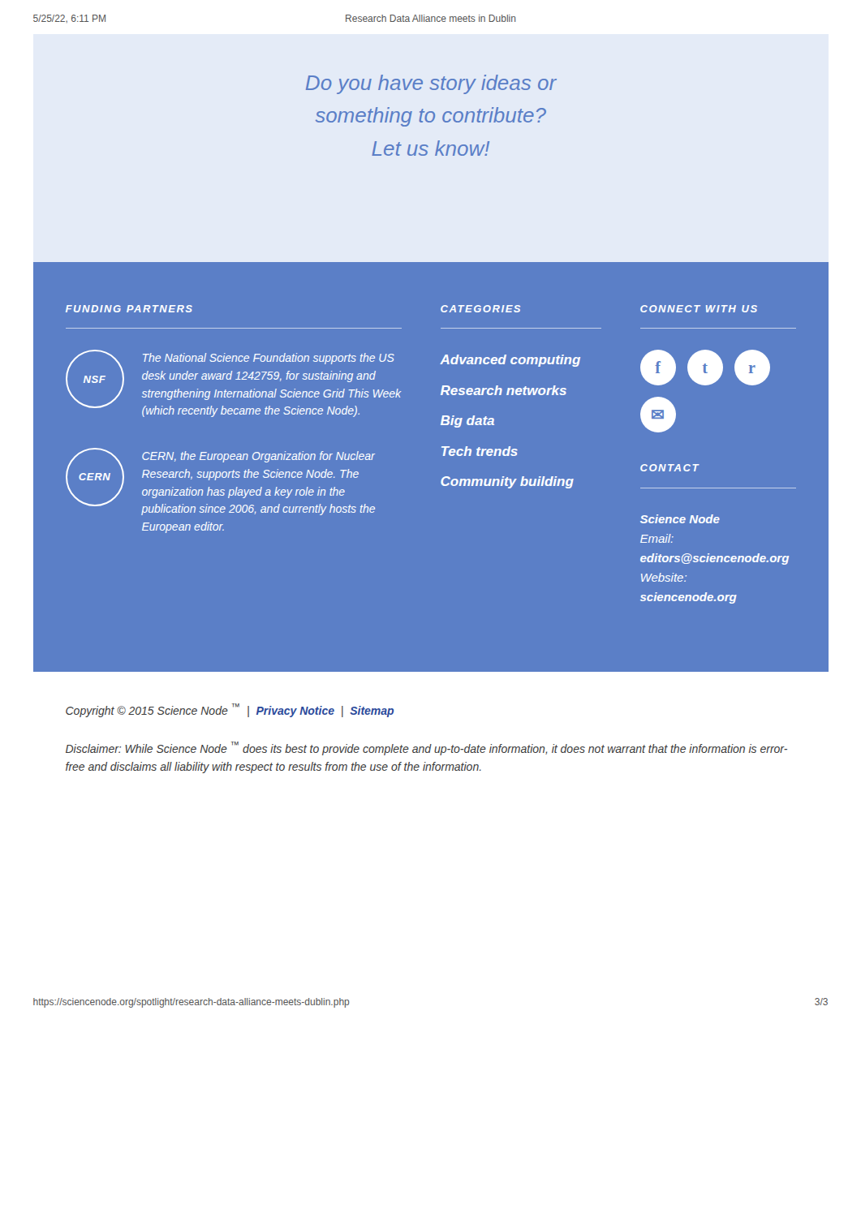5/25/22, 6:11 PM
Research Data Alliance meets in Dublin
Do you have story ideas or
something to contribute?
Let us know!
Funding Partners
NSF
The National Science Foundation supports the US desk under award 1242759, for sustaining and strengthening International Science Grid This Week (which recently became the Science Node).
CERN
CERN, the European Organization for Nuclear Research, supports the Science Node. The organization has played a key role in the publication since 2006, and currently hosts the European editor.
Categories
Advanced computing
Research networks
Big data
Tech trends
Community building
Connect With Us
f t r ✉
Contact
Science Node
Email:
editors@sciencenode.org
Website:
sciencenode.org
Copyright © 2015 Science Node ™ | Privacy Notice | Sitemap
Disclaimer: While Science Node ™ does its best to provide complete and up-to-date information, it does not warrant that the information is error-free and disclaims all liability with respect to results from the use of the information.
https://sciencenode.org/spotlight/research-data-alliance-meets-dublin.php 3/3